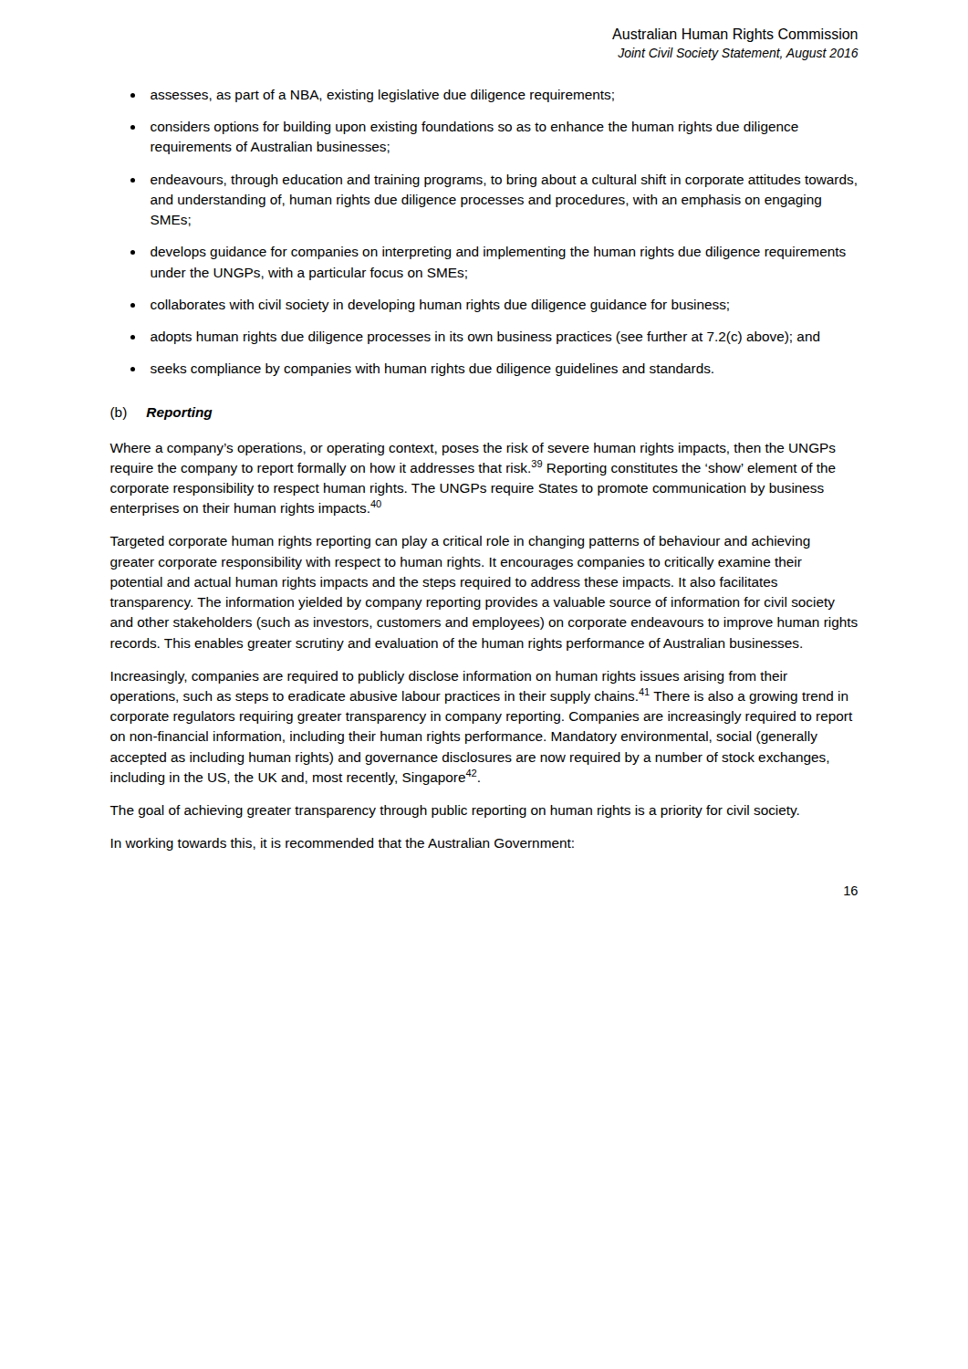Australian Human Rights Commission
Joint Civil Society Statement, August 2016
assesses, as part of a NBA, existing legislative due diligence requirements;
considers options for building upon existing foundations so as to enhance the human rights due diligence requirements of Australian businesses;
endeavours, through education and training programs, to bring about a cultural shift in corporate attitudes towards, and understanding of, human rights due diligence processes and procedures, with an emphasis on engaging SMEs;
develops guidance for companies on interpreting and implementing the human rights due diligence requirements under the UNGPs, with a particular focus on SMEs;
collaborates with civil society in developing human rights due diligence guidance for business;
adopts human rights due diligence processes in its own business practices (see further at 7.2(c) above); and
seeks compliance by companies with human rights due diligence guidelines and standards.
(b) Reporting
Where a company’s operations, or operating context, poses the risk of severe human rights impacts, then the UNGPs require the company to report formally on how it addresses that risk.39 Reporting constitutes the ‘show’ element of the corporate responsibility to respect human rights. The UNGPs require States to promote communication by business enterprises on their human rights impacts.40
Targeted corporate human rights reporting can play a critical role in changing patterns of behaviour and achieving greater corporate responsibility with respect to human rights. It encourages companies to critically examine their potential and actual human rights impacts and the steps required to address these impacts. It also facilitates transparency. The information yielded by company reporting provides a valuable source of information for civil society and other stakeholders (such as investors, customers and employees) on corporate endeavours to improve human rights records. This enables greater scrutiny and evaluation of the human rights performance of Australian businesses.
Increasingly, companies are required to publicly disclose information on human rights issues arising from their operations, such as steps to eradicate abusive labour practices in their supply chains.41 There is also a growing trend in corporate regulators requiring greater transparency in company reporting. Companies are increasingly required to report on non-financial information, including their human rights performance. Mandatory environmental, social (generally accepted as including human rights) and governance disclosures are now required by a number of stock exchanges, including in the US, the UK and, most recently, Singapore42.
The goal of achieving greater transparency through public reporting on human rights is a priority for civil society.
In working towards this, it is recommended that the Australian Government:
16